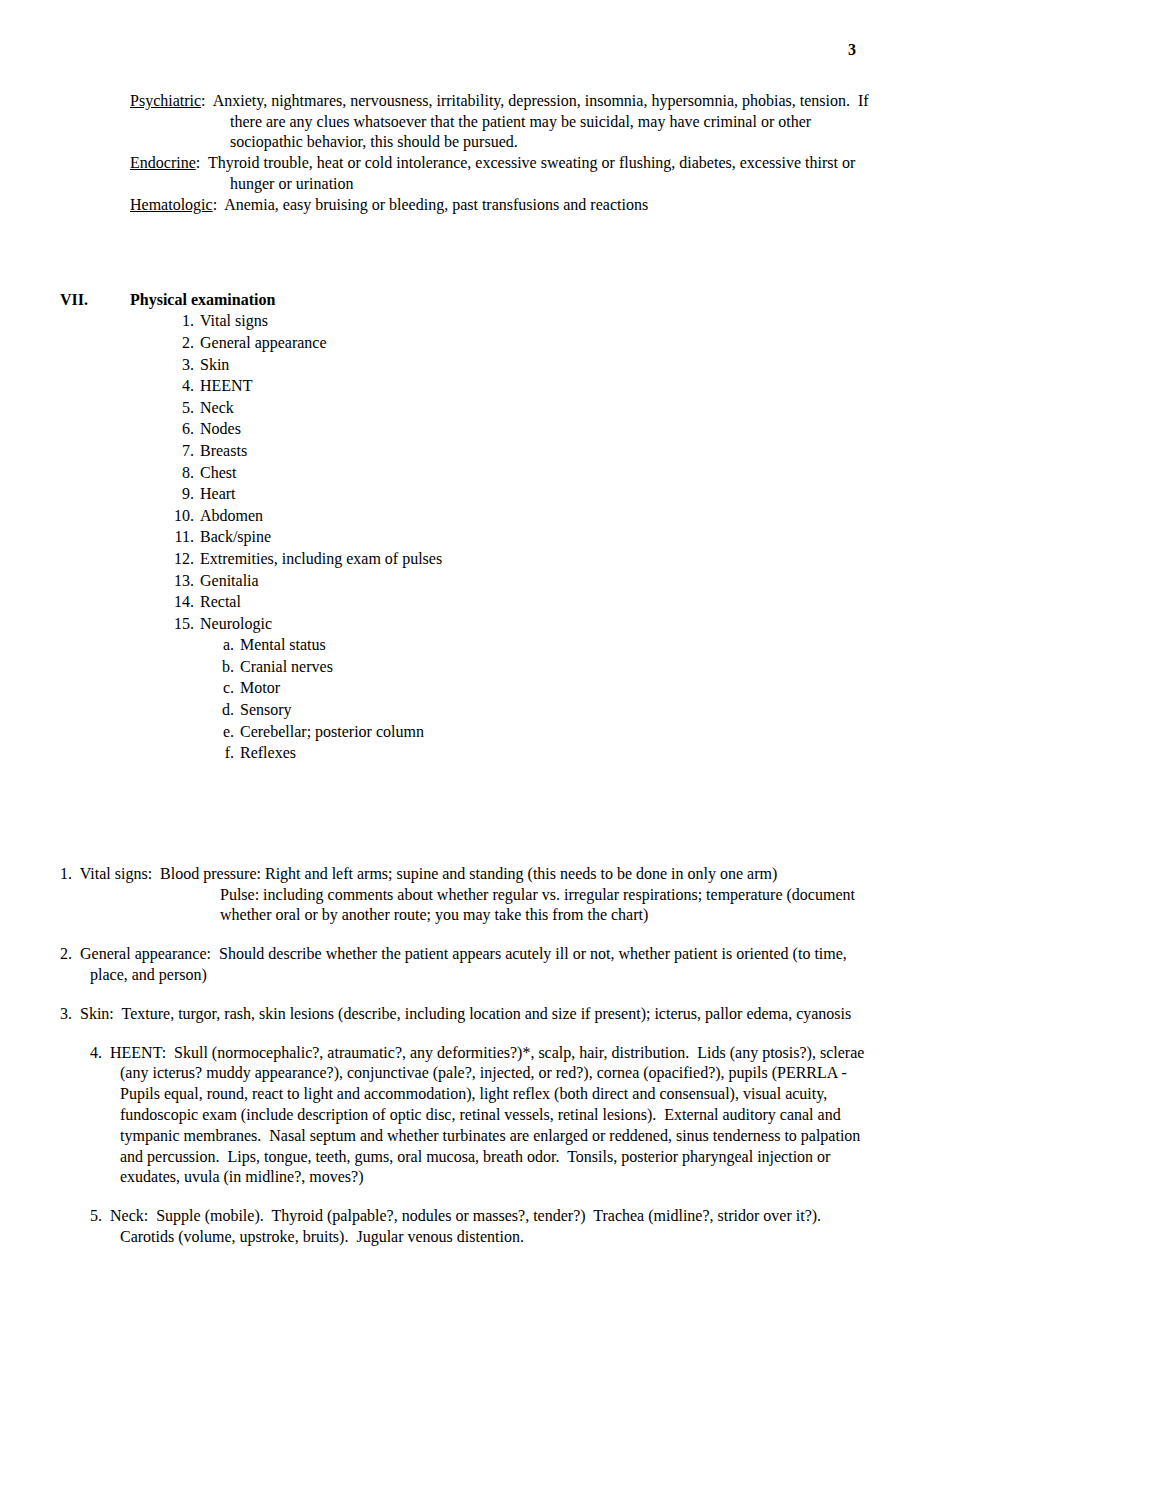3
Psychiatric: Anxiety, nightmares, nervousness, irritability, depression, insomnia, hypersomnia, phobias, tension. If there are any clues whatsoever that the patient may be suicidal, may have criminal or other sociopathic behavior, this should be pursued.
Endocrine: Thyroid trouble, heat or cold intolerance, excessive sweating or flushing, diabetes, excessive thirst or hunger or urination
Hematologic: Anemia, easy bruising or bleeding, past transfusions and reactions
VII. Physical examination
Vital signs
General appearance
Skin
HEENT
Neck
Nodes
Breasts
Chest
Heart
Abdomen
Back/spine
Extremities, including exam of pulses
Genitalia
Rectal
Neurologic
Mental status
Cranial nerves
Motor
Sensory
Cerebellar; posterior column
Reflexes
1. Vital signs: Blood pressure: Right and left arms; supine and standing (this needs to be done in only one arm)
Pulse: including comments about whether regular vs. irregular respirations; temperature (document whether oral or by another route; you may take this from the chart)
2. General appearance: Should describe whether the patient appears acutely ill or not, whether patient is oriented (to time, place, and person)
3. Skin: Texture, turgor, rash, skin lesions (describe, including location and size if present); icterus, pallor edema, cyanosis
4. HEENT: Skull (normocephalic?, atraumatic?, any deformities?)*, scalp, hair, distribution. Lids (any ptosis?), sclerae (any icterus? muddy appearance?), conjunctivae (pale?, injected, or red?), cornea (opacified?), pupils (PERRLA - Pupils equal, round, react to light and accommodation), light reflex (both direct and consensual), visual acuity, fundoscopic exam (include description of optic disc, retinal vessels, retinal lesions). External auditory canal and tympanic membranes. Nasal septum and whether turbinates are enlarged or reddened, sinus tenderness to palpation and percussion. Lips, tongue, teeth, gums, oral mucosa, breath odor. Tonsils, posterior pharyngeal injection or exudates, uvula (in midline?, moves?)
5. Neck: Supple (mobile). Thyroid (palpable?, nodules or masses?, tender?) Trachea (midline?, stridor over it?). Carotids (volume, upstroke, bruits). Jugular venous distention.